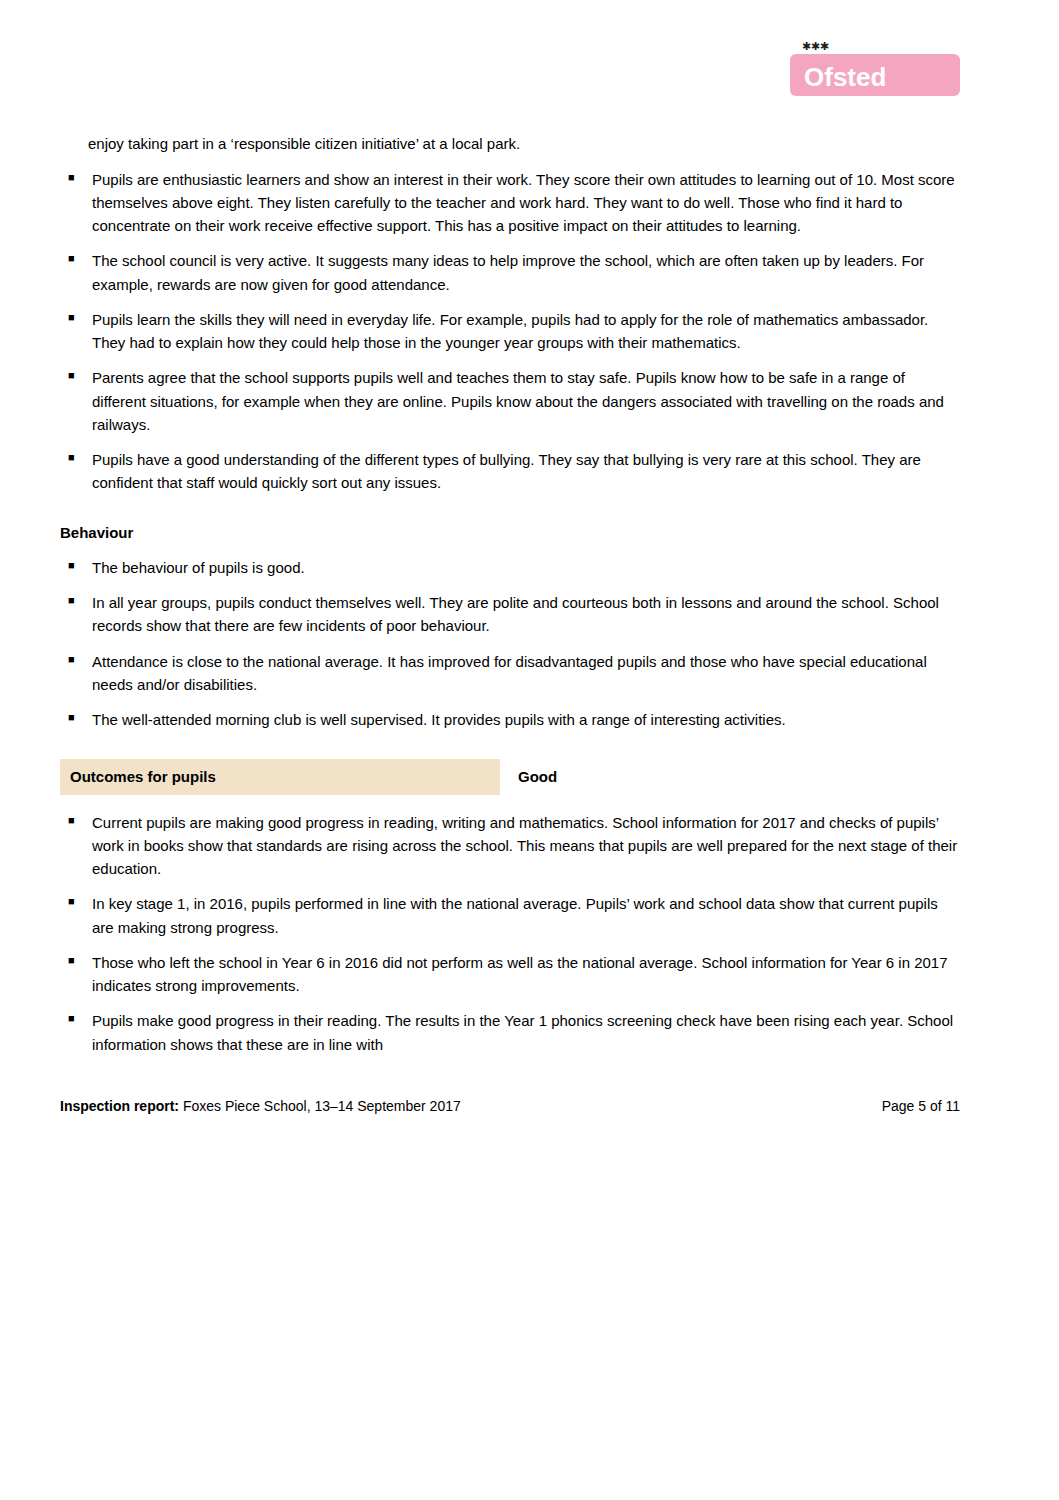✱✱✱ Ofsted
enjoy taking part in a ‘responsible citizen initiative’ at a local park.
Pupils are enthusiastic learners and show an interest in their work. They score their own attitudes to learning out of 10. Most score themselves above eight. They listen carefully to the teacher and work hard. They want to do well. Those who find it hard to concentrate on their work receive effective support. This has a positive impact on their attitudes to learning.
The school council is very active. It suggests many ideas to help improve the school, which are often taken up by leaders. For example, rewards are now given for good attendance.
Pupils learn the skills they will need in everyday life. For example, pupils had to apply for the role of mathematics ambassador. They had to explain how they could help those in the younger year groups with their mathematics.
Parents agree that the school supports pupils well and teaches them to stay safe. Pupils know how to be safe in a range of different situations, for example when they are online. Pupils know about the dangers associated with travelling on the roads and railways.
Pupils have a good understanding of the different types of bullying. They say that bullying is very rare at this school. They are confident that staff would quickly sort out any issues.
Behaviour
The behaviour of pupils is good.
In all year groups, pupils conduct themselves well. They are polite and courteous both in lessons and around the school. School records show that there are few incidents of poor behaviour.
Attendance is close to the national average. It has improved for disadvantaged pupils and those who have special educational needs and/or disabilities.
The well-attended morning club is well supervised. It provides pupils with a range of interesting activities.
Outcomes for pupils
Good
Current pupils are making good progress in reading, writing and mathematics. School information for 2017 and checks of pupils’ work in books show that standards are rising across the school. This means that pupils are well prepared for the next stage of their education.
In key stage 1, in 2016, pupils performed in line with the national average. Pupils’ work and school data show that current pupils are making strong progress.
Those who left the school in Year 6 in 2016 did not perform as well as the national average. School information for Year 6 in 2017 indicates strong improvements.
Pupils make good progress in their reading. The results in the Year 1 phonics screening check have been rising each year. School information shows that these are in line with
Inspection report: Foxes Piece School, 13–14 September 2017
Page 5 of 11